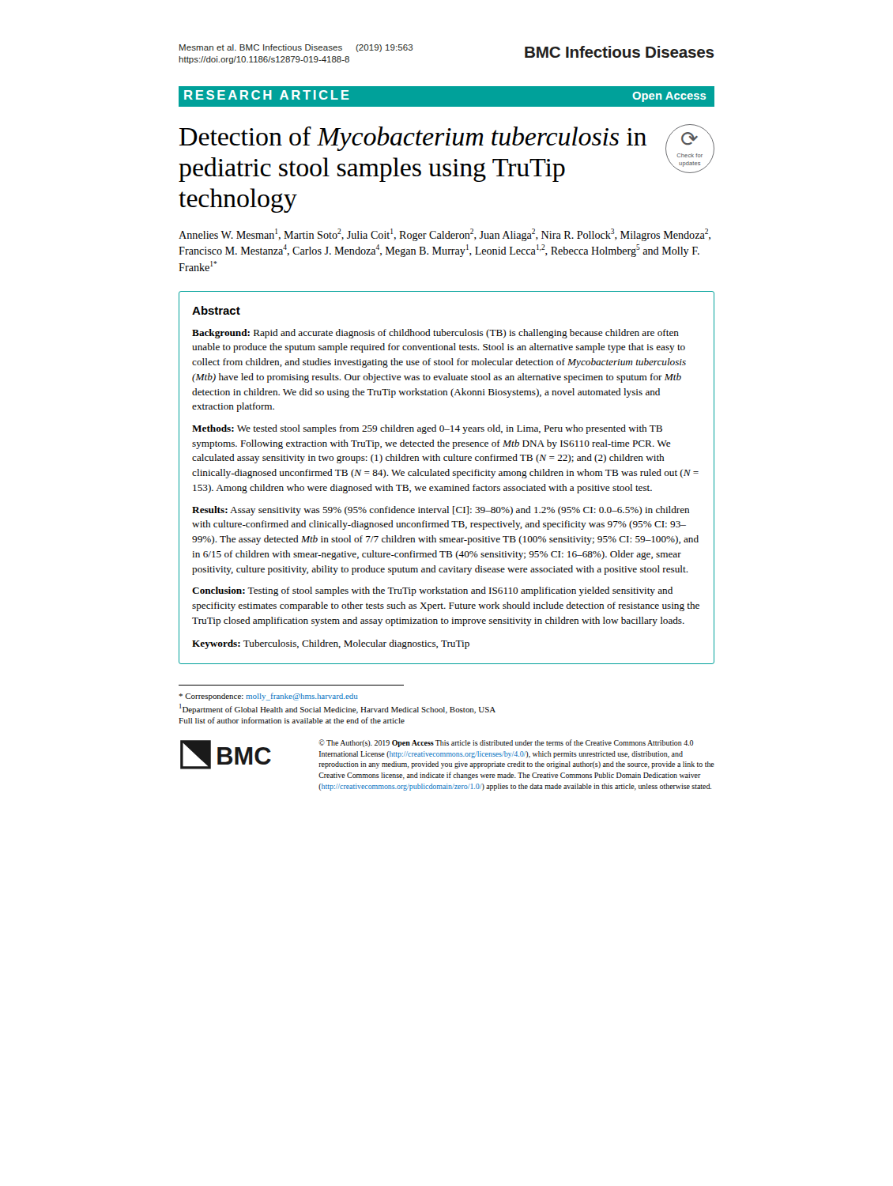Mesman et al. BMC Infectious Diseases (2019) 19:563
https://doi.org/10.1186/s12879-019-4188-8
BMC Infectious Diseases
RESEARCH ARTICLE
Open Access
Detection of Mycobacterium tuberculosis in pediatric stool samples using TruTip technology
⟳
Check for
updates
Annelies W. Mesman1, Martin Soto2, Julia Coit1, Roger Calderon2, Juan Aliaga2, Nira R. Pollock3, Milagros Mendoza2, Francisco M. Mestanza4, Carlos J. Mendoza4, Megan B. Murray1, Leonid Lecca1,2, Rebecca Holmberg5 and Molly F. Franke1*
Abstract
Background: Rapid and accurate diagnosis of childhood tuberculosis (TB) is challenging because children are often unable to produce the sputum sample required for conventional tests. Stool is an alternative sample type that is easy to collect from children, and studies investigating the use of stool for molecular detection of Mycobacterium tuberculosis (Mtb) have led to promising results. Our objective was to evaluate stool as an alternative specimen to sputum for Mtb detection in children. We did so using the TruTip workstation (Akonni Biosystems), a novel automated lysis and extraction platform.
Methods: We tested stool samples from 259 children aged 0–14 years old, in Lima, Peru who presented with TB symptoms. Following extraction with TruTip, we detected the presence of Mtb DNA by IS6110 real-time PCR. We calculated assay sensitivity in two groups: (1) children with culture confirmed TB (N = 22); and (2) children with clinically-diagnosed unconfirmed TB (N = 84). We calculated specificity among children in whom TB was ruled out (N = 153). Among children who were diagnosed with TB, we examined factors associated with a positive stool test.
Results: Assay sensitivity was 59% (95% confidence interval [CI]: 39–80%) and 1.2% (95% CI: 0.0–6.5%) in children with culture-confirmed and clinically-diagnosed unconfirmed TB, respectively, and specificity was 97% (95% CI: 93–99%). The assay detected Mtb in stool of 7/7 children with smear-positive TB (100% sensitivity; 95% CI: 59–100%), and in 6/15 of children with smear-negative, culture-confirmed TB (40% sensitivity; 95% CI: 16–68%). Older age, smear positivity, culture positivity, ability to produce sputum and cavitary disease were associated with a positive stool result.
Conclusion: Testing of stool samples with the TruTip workstation and IS6110 amplification yielded sensitivity and specificity estimates comparable to other tests such as Xpert. Future work should include detection of resistance using the TruTip closed amplification system and assay optimization to improve sensitivity in children with low bacillary loads.
Keywords: Tuberculosis, Children, Molecular diagnostics, TruTip
* Correspondence: molly_franke@hms.harvard.edu
1Department of Global Health and Social Medicine, Harvard Medical School, Boston, USA
Full list of author information is available at the end of the article
BMC
© The Author(s). 2019 Open Access This article is distributed under the terms of the Creative Commons Attribution 4.0 International License (http://creativecommons.org/licenses/by/4.0/), which permits unrestricted use, distribution, and reproduction in any medium, provided you give appropriate credit to the original author(s) and the source, provide a link to the Creative Commons license, and indicate if changes were made. The Creative Commons Public Domain Dedication waiver (http://creativecommons.org/publicdomain/zero/1.0/) applies to the data made available in this article, unless otherwise stated.